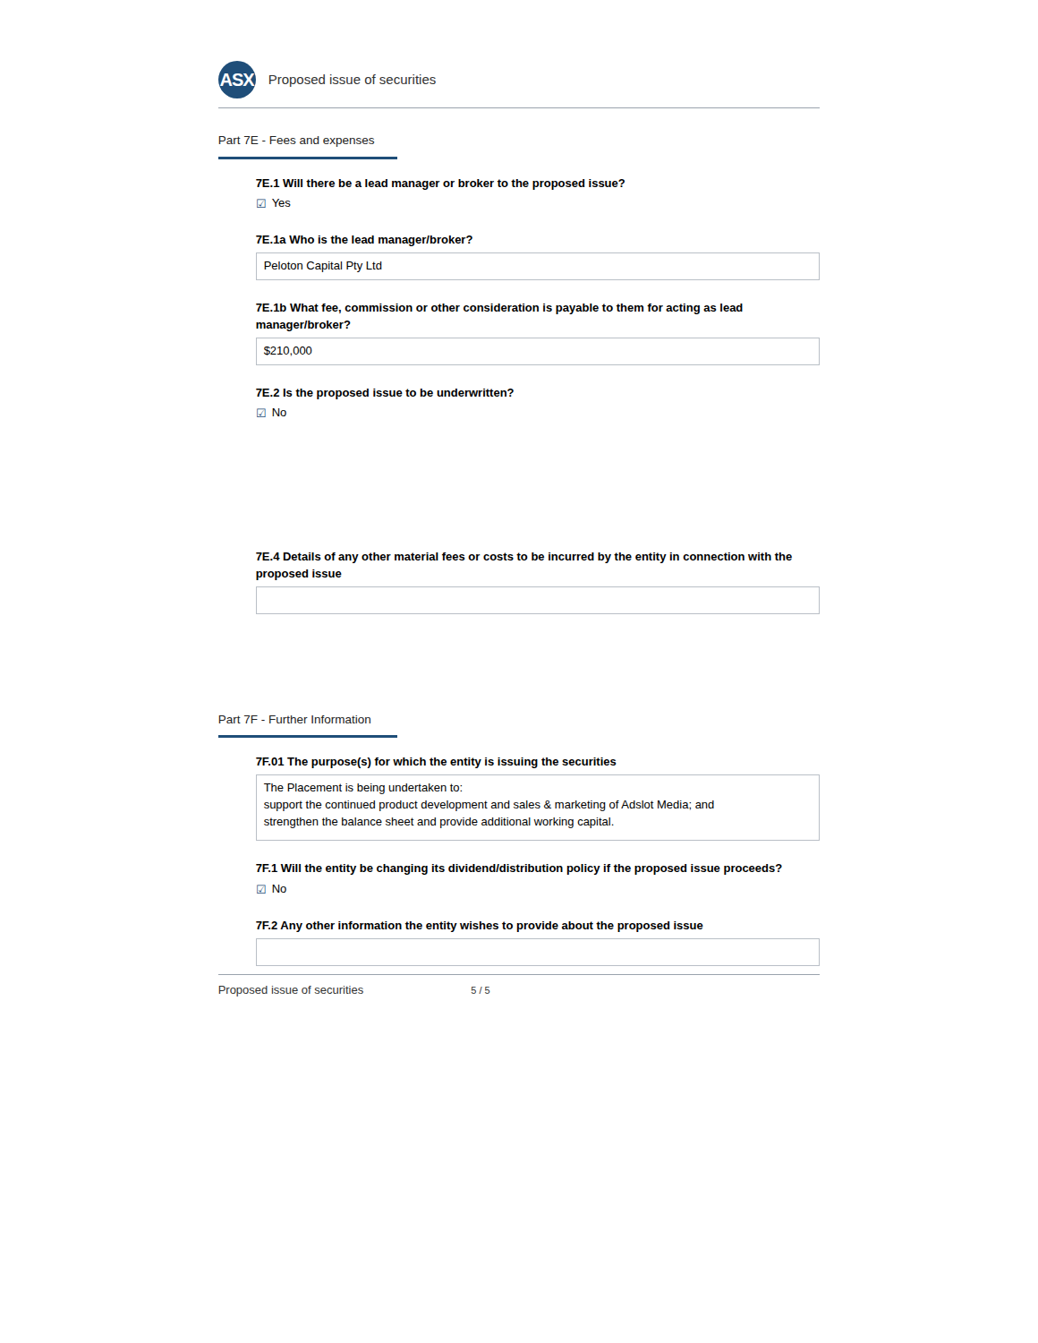ASX
Proposed issue of securities
Part 7E - Fees and expenses
7E.1 Will there be a lead manager or broker to the proposed issue?
☑Yes
7E.1a Who is the lead manager/broker?
Peloton Capital Pty Ltd
7E.1b What fee, commission or other consideration is payable to them for acting as lead manager/broker?
$210,000
7E.2 Is the proposed issue to be underwritten?
☑No
7E.4 Details of any other material fees or costs to be incurred by the entity in connection with the proposed issue
Part 7F - Further Information
7F.01 The purpose(s) for which the entity is issuing the securities
The Placement is being undertaken to:
support the continued product development and sales & marketing of Adslot Media; and
strengthen the balance sheet and provide additional working capital.
7F.1 Will the entity be changing its dividend/distribution policy if the proposed issue proceeds?
☑No
7F.2 Any other information the entity wishes to provide about the proposed issue
Proposed issue of securities
5 / 5